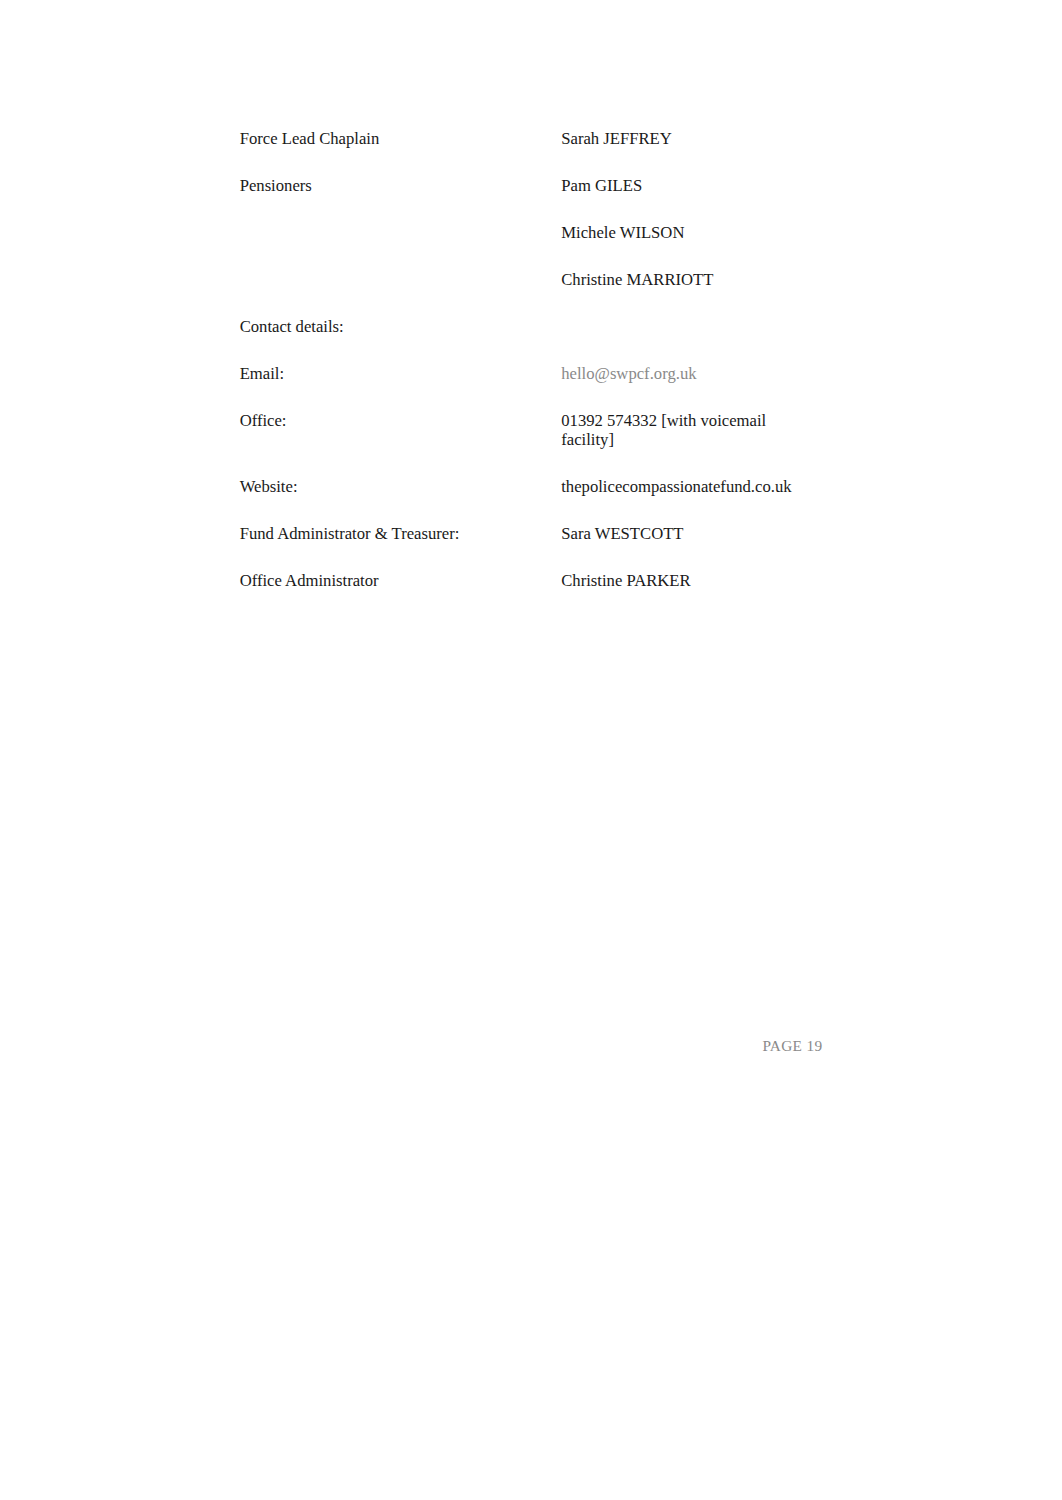| Force Lead Chaplain | Sarah JEFFREY |
| Pensioners | Pam GILES |
| | Michele WILSON |
| | Christine MARRIOTT |
| Contact details: | |
| Email: | hello@swpcf.org.uk |
| Office: | 01392 574332 [with voicemail facility] |
| Website: | thepolicecompassionatefund.co.uk |
| Fund Administrator & Treasurer: | Sara WESTCOTT |
| Office Administrator | Christine PARKER |
PAGE 19